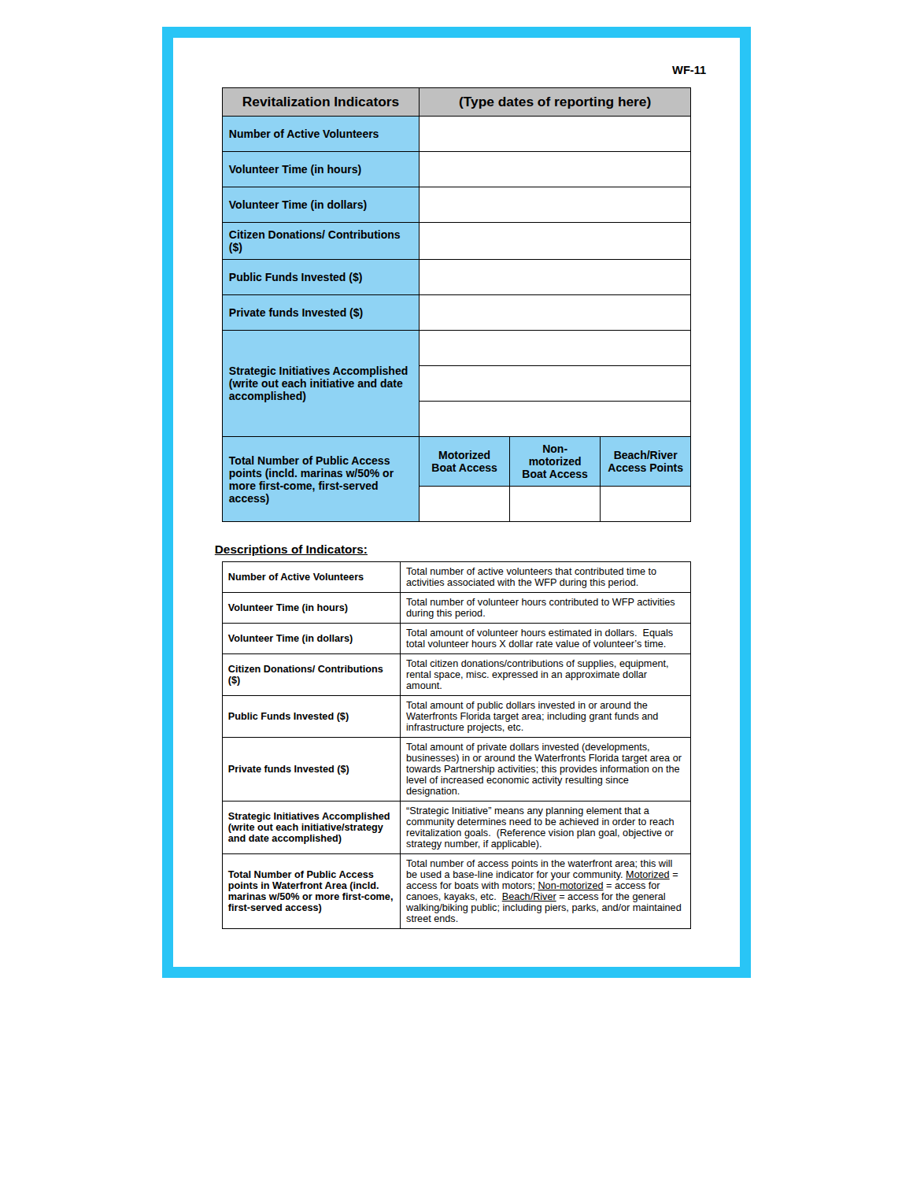WF-11
| Revitalization Indicators | (Type dates of reporting here) |
| --- | --- |
| Number of Active Volunteers | |
| Volunteer Time (in hours) | |
| Volunteer Time (in dollars) | |
| Citizen Donations/ Contributions ($) | |
| Public Funds Invested ($) | |
| Private funds Invested ($) | |
| Strategic Initiatives Accomplished (write out each initiative and date accomplished) | |
| Total Number of Public Access points (incld. marinas w/50% or more first-come, first-served access) | Motorized Boat Access | Non-motorized Boat Access | Beach/River Access Points |
Descriptions of Indicators:
| Number of Active Volunteers | Total number of active volunteers that contributed time to activities associated with the WFP during this period. |
| Volunteer Time (in hours) | Total number of volunteer hours contributed to WFP activities during this period. |
| Volunteer Time (in dollars) | Total amount of volunteer hours estimated in dollars. Equals total volunteer hours X dollar rate value of volunteer’s time. |
| Citizen Donations/ Contributions ($) | Total citizen donations/contributions of supplies, equipment, rental space, misc. expressed in an approximate dollar amount. |
| Public Funds Invested ($) | Total amount of public dollars invested in or around the Waterfronts Florida target area; including grant funds and infrastructure projects, etc. |
| Private funds Invested ($) | Total amount of private dollars invested (developments, businesses) in or around the Waterfronts Florida target area or towards Partnership activities; this provides information on the level of increased economic activity resulting since designation. |
| Strategic Initiatives Accomplished (write out each initiative/strategy and date accomplished) | “Strategic Initiative” means any planning element that a community determines need to be achieved in order to reach revitalization goals. (Reference vision plan goal, objective or strategy number, if applicable). |
| Total Number of Public Access points in Waterfront Area (incld. marinas w/50% or more first-come, first-served access) | Total number of access points in the waterfront area; this will be used a base-line indicator for your community. Motorized = access for boats with motors; Non-motorized = access for canoes, kayaks, etc. Beach/River = access for the general walking/biking public; including piers, parks, and/or maintained street ends. |